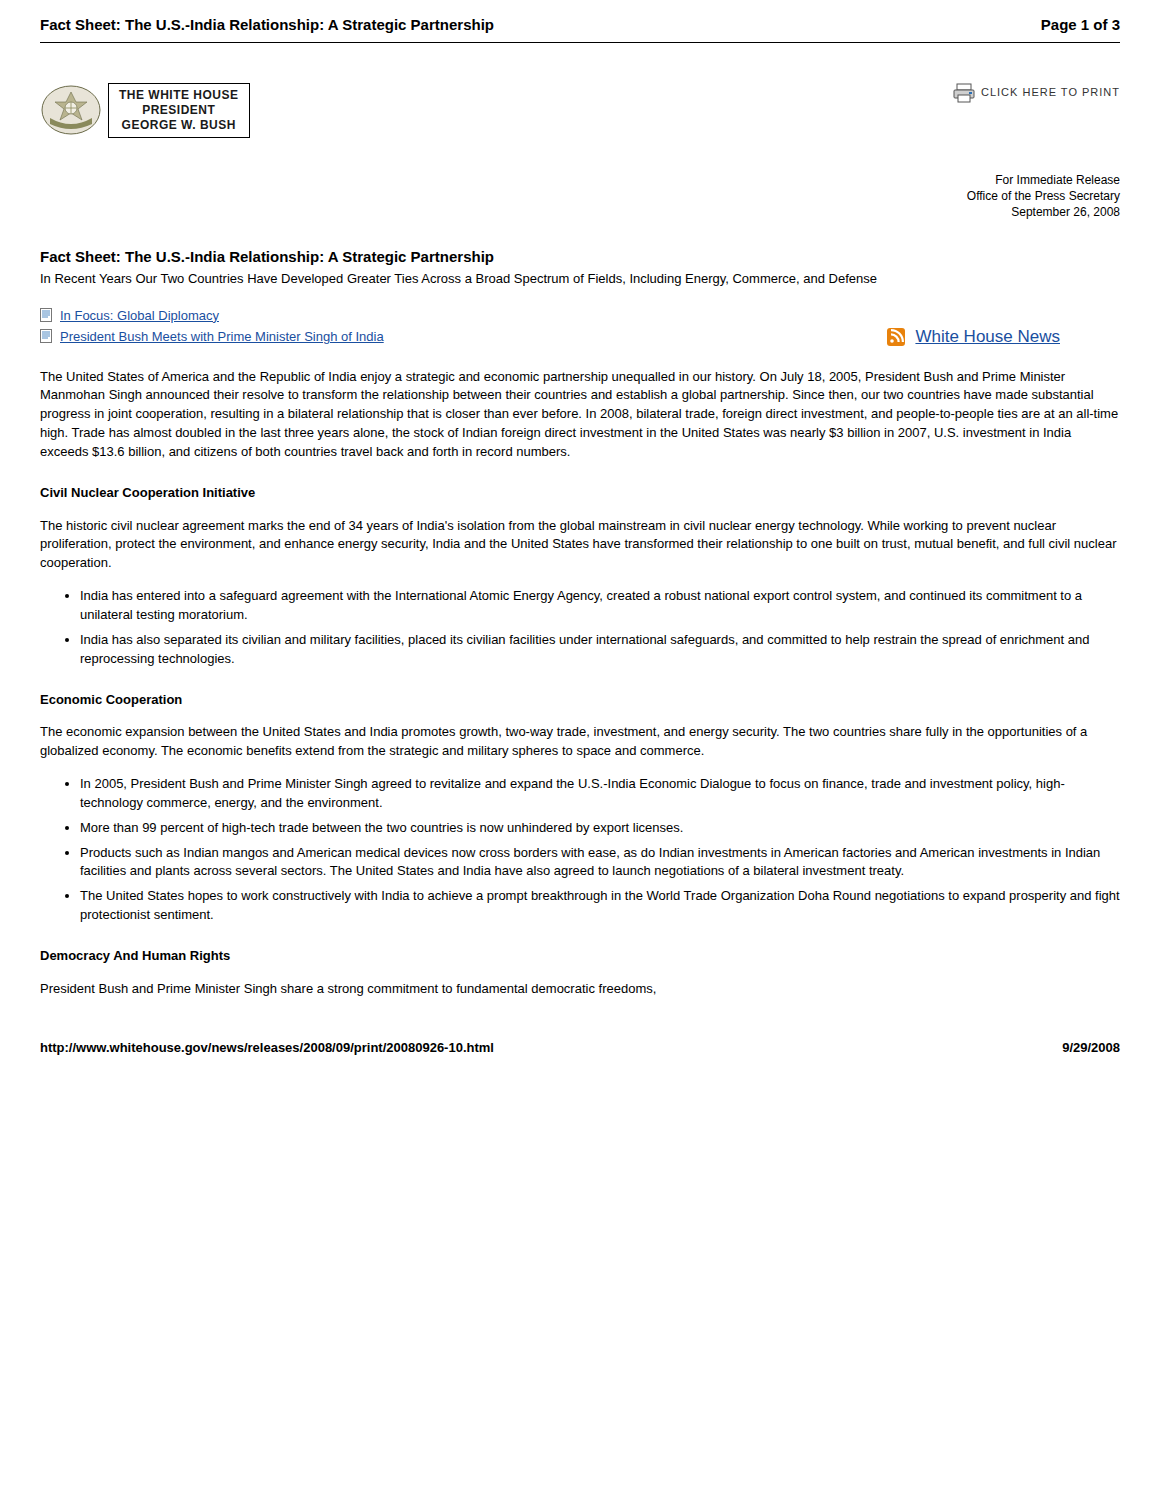Fact Sheet: The U.S.-India Relationship: A Strategic Partnership Page 1 of 3
THE WHITE HOUSE
PRESIDENT
GEORGE W. BUSH
CLICK HERE TO PRINT
For Immediate Release
Office of the Press Secretary
September 26, 2008
Fact Sheet: The U.S.-India Relationship: A Strategic Partnership
In Recent Years Our Two Countries Have Developed Greater Ties Across a Broad Spectrum of Fields, Including Energy, Commerce, and Defense
In Focus: Global Diplomacy
President Bush Meets with Prime Minister Singh of India
White House News
The United States of America and the Republic of India enjoy a strategic and economic partnership unequalled in our history. On July 18, 2005, President Bush and Prime Minister Manmohan Singh announced their resolve to transform the relationship between their countries and establish a global partnership. Since then, our two countries have made substantial progress in joint cooperation, resulting in a bilateral relationship that is closer than ever before. In 2008, bilateral trade, foreign direct investment, and people-to-people ties are at an all-time high. Trade has almost doubled in the last three years alone, the stock of Indian foreign direct investment in the United States was nearly $3 billion in 2007, U.S. investment in India exceeds $13.6 billion, and citizens of both countries travel back and forth in record numbers.
Civil Nuclear Cooperation Initiative
The historic civil nuclear agreement marks the end of 34 years of India's isolation from the global mainstream in civil nuclear energy technology. While working to prevent nuclear proliferation, protect the environment, and enhance energy security, India and the United States have transformed their relationship to one built on trust, mutual benefit, and full civil nuclear cooperation.
India has entered into a safeguard agreement with the International Atomic Energy Agency, created a robust national export control system, and continued its commitment to a unilateral testing moratorium.
India has also separated its civilian and military facilities, placed its civilian facilities under international safeguards, and committed to help restrain the spread of enrichment and reprocessing technologies.
Economic Cooperation
The economic expansion between the United States and India promotes growth, two-way trade, investment, and energy security. The two countries share fully in the opportunities of a globalized economy. The economic benefits extend from the strategic and military spheres to space and commerce.
In 2005, President Bush and Prime Minister Singh agreed to revitalize and expand the U.S.-India Economic Dialogue to focus on finance, trade and investment policy, high-technology commerce, energy, and the environment.
More than 99 percent of high-tech trade between the two countries is now unhindered by export licenses.
Products such as Indian mangos and American medical devices now cross borders with ease, as do Indian investments in American factories and American investments in Indian facilities and plants across several sectors. The United States and India have also agreed to launch negotiations of a bilateral investment treaty.
The United States hopes to work constructively with India to achieve a prompt breakthrough in the World Trade Organization Doha Round negotiations to expand prosperity and fight protectionist sentiment.
Democracy And Human Rights
President Bush and Prime Minister Singh share a strong commitment to fundamental democratic freedoms,
http://www.whitehouse.gov/news/releases/2008/09/print/20080926-10.html 9/29/2008